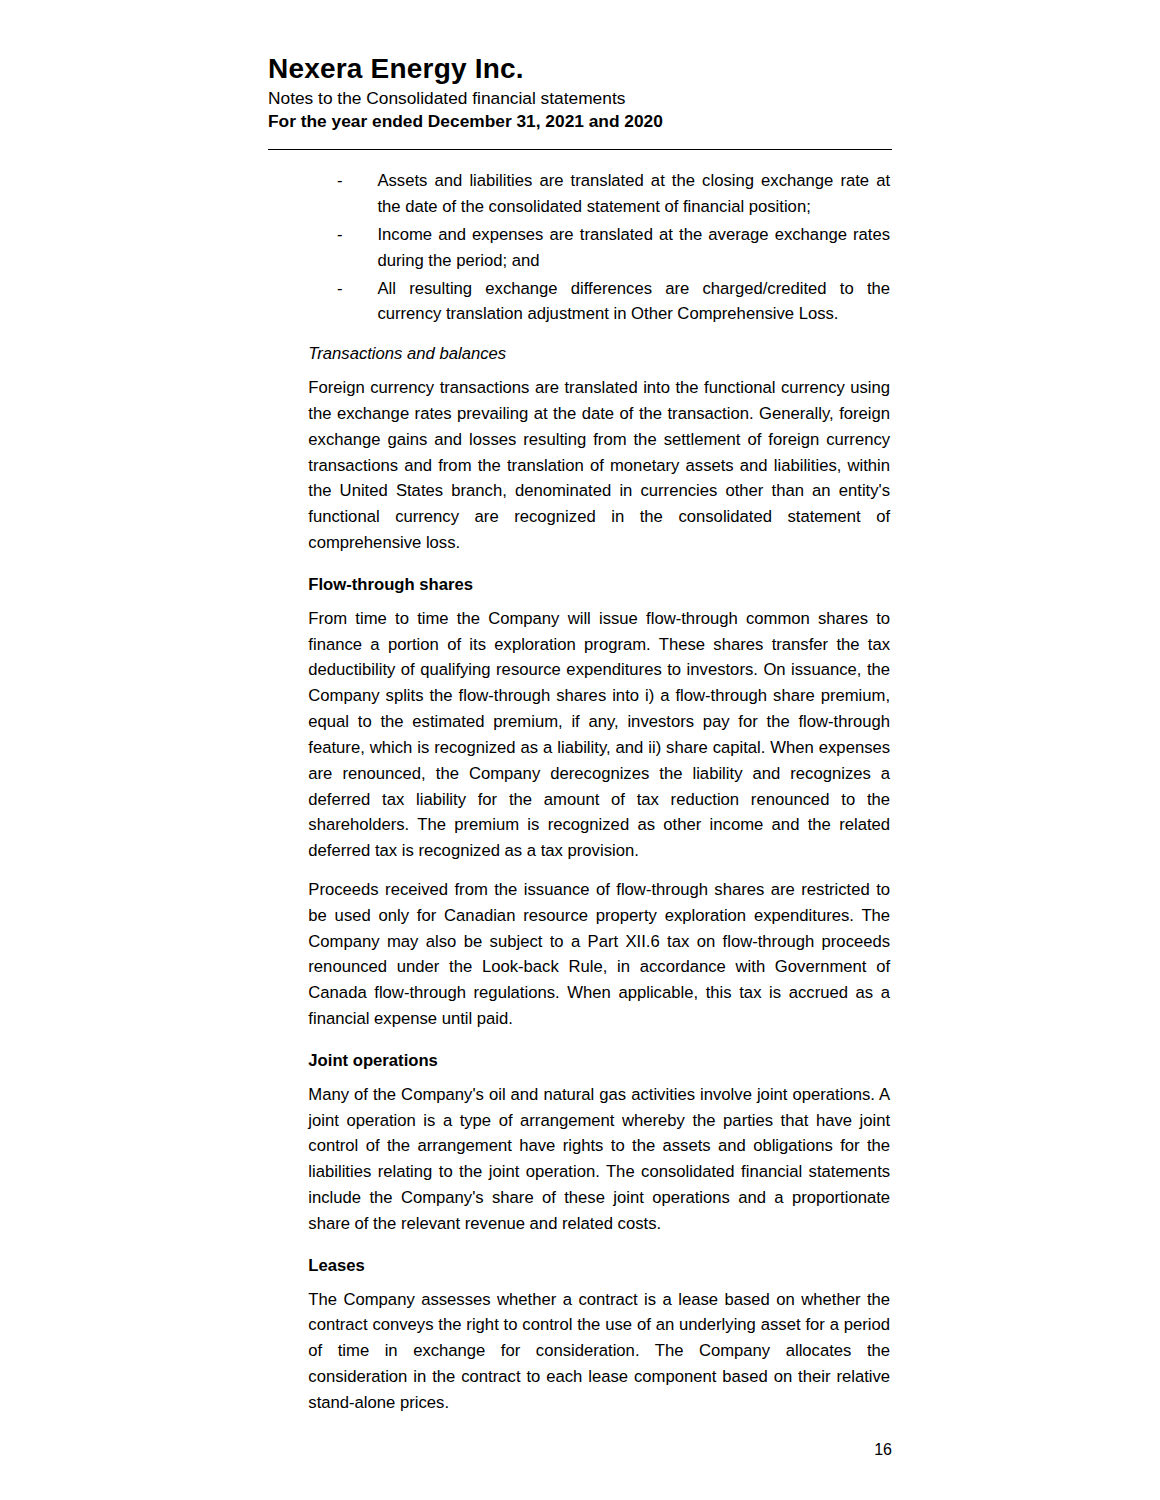Nexera Energy Inc.
Notes to the Consolidated financial statements
For the year ended December 31, 2021 and 2020
Assets and liabilities are translated at the closing exchange rate at the date of the consolidated statement of financial position;
Income and expenses are translated at the average exchange rates during the period; and
All resulting exchange differences are charged/credited to the currency translation adjustment in Other Comprehensive Loss.
Transactions and balances
Foreign currency transactions are translated into the functional currency using the exchange rates prevailing at the date of the transaction. Generally, foreign exchange gains and losses resulting from the settlement of foreign currency transactions and from the translation of monetary assets and liabilities, within the United States branch, denominated in currencies other than an entity's functional currency are recognized in the consolidated statement of comprehensive loss.
Flow-through shares
From time to time the Company will issue flow-through common shares to finance a portion of its exploration program. These shares transfer the tax deductibility of qualifying resource expenditures to investors. On issuance, the Company splits the flow-through shares into i) a flow-through share premium, equal to the estimated premium, if any, investors pay for the flow-through feature, which is recognized as a liability, and ii) share capital. When expenses are renounced, the Company derecognizes the liability and recognizes a deferred tax liability for the amount of tax reduction renounced to the shareholders. The premium is recognized as other income and the related deferred tax is recognized as a tax provision.
Proceeds received from the issuance of flow-through shares are restricted to be used only for Canadian resource property exploration expenditures. The Company may also be subject to a Part XII.6 tax on flow-through proceeds renounced under the Look-back Rule, in accordance with Government of Canada flow-through regulations. When applicable, this tax is accrued as a financial expense until paid.
Joint operations
Many of the Company's oil and natural gas activities involve joint operations. A joint operation is a type of arrangement whereby the parties that have joint control of the arrangement have rights to the assets and obligations for the liabilities relating to the joint operation. The consolidated financial statements include the Company's share of these joint operations and a proportionate share of the relevant revenue and related costs.
Leases
The Company assesses whether a contract is a lease based on whether the contract conveys the right to control the use of an underlying asset for a period of time in exchange for consideration. The Company allocates the consideration in the contract to each lease component based on their relative stand-alone prices.
16